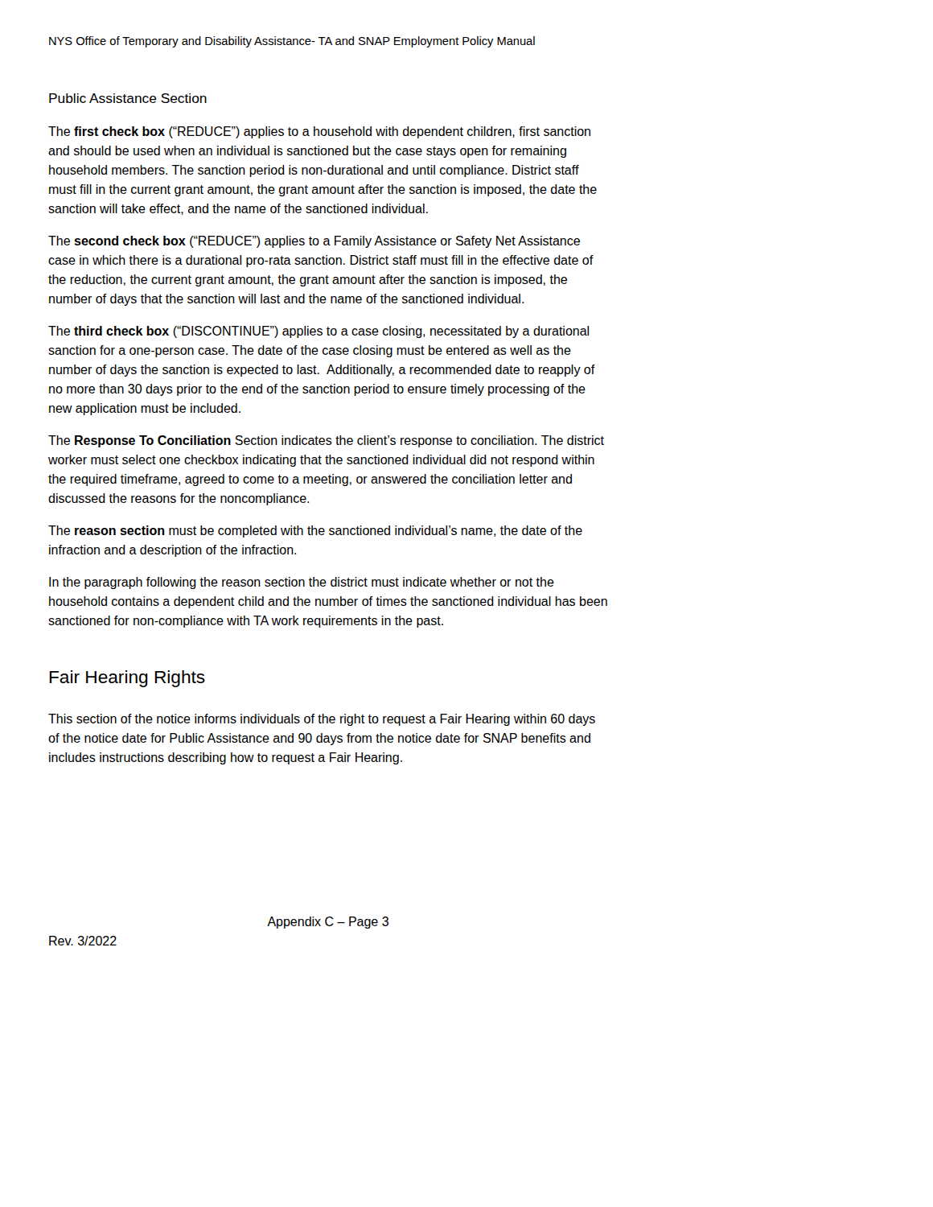NYS Office of Temporary and Disability Assistance- TA and SNAP Employment Policy Manual
Public Assistance Section
The first check box (“REDUCE”) applies to a household with dependent children, first sanction and should be used when an individual is sanctioned but the case stays open for remaining household members. The sanction period is non-durational and until compliance. District staff must fill in the current grant amount, the grant amount after the sanction is imposed, the date the sanction will take effect, and the name of the sanctioned individual.
The second check box (“REDUCE”) applies to a Family Assistance or Safety Net Assistance case in which there is a durational pro-rata sanction. District staff must fill in the effective date of the reduction, the current grant amount, the grant amount after the sanction is imposed, the number of days that the sanction will last and the name of the sanctioned individual.
The third check box (“DISCONTINUE”) applies to a case closing, necessitated by a durational sanction for a one-person case. The date of the case closing must be entered as well as the number of days the sanction is expected to last. Additionally, a recommended date to reapply of no more than 30 days prior to the end of the sanction period to ensure timely processing of the new application must be included.
The Response To Conciliation Section indicates the client’s response to conciliation. The district worker must select one checkbox indicating that the sanctioned individual did not respond within the required timeframe, agreed to come to a meeting, or answered the conciliation letter and discussed the reasons for the noncompliance.
The reason section must be completed with the sanctioned individual’s name, the date of the infraction and a description of the infraction.
In the paragraph following the reason section the district must indicate whether or not the household contains a dependent child and the number of times the sanctioned individual has been sanctioned for non-compliance with TA work requirements in the past.
Fair Hearing Rights
This section of the notice informs individuals of the right to request a Fair Hearing within 60 days of the notice date for Public Assistance and 90 days from the notice date for SNAP benefits and includes instructions describing how to request a Fair Hearing.
Appendix C – Page 3
Rev. 3/2022